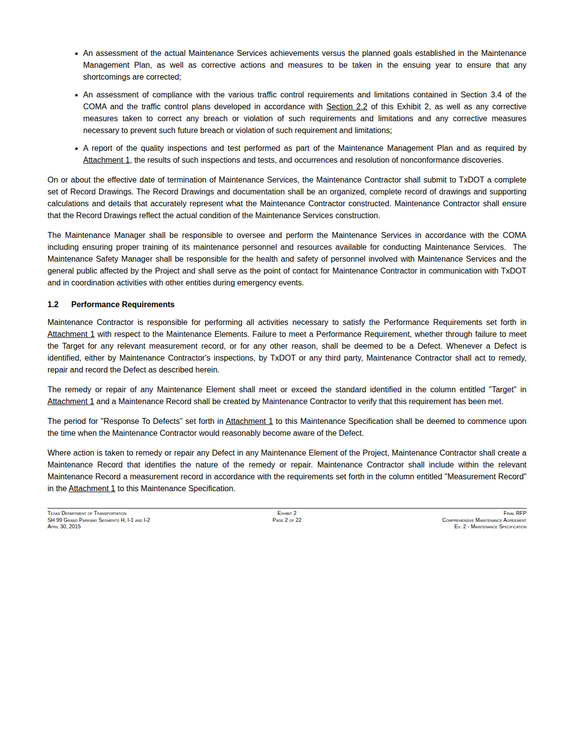An assessment of the actual Maintenance Services achievements versus the planned goals established in the Maintenance Management Plan, as well as corrective actions and measures to be taken in the ensuing year to ensure that any shortcomings are corrected;
An assessment of compliance with the various traffic control requirements and limitations contained in Section 3.4 of the COMA and the traffic control plans developed in accordance with Section 2.2 of this Exhibit 2, as well as any corrective measures taken to correct any breach or violation of such requirements and limitations and any corrective measures necessary to prevent such future breach or violation of such requirement and limitations;
A report of the quality inspections and test performed as part of the Maintenance Management Plan and as required by Attachment 1, the results of such inspections and tests, and occurrences and resolution of nonconformance discoveries.
On or about the effective date of termination of Maintenance Services, the Maintenance Contractor shall submit to TxDOT a complete set of Record Drawings. The Record Drawings and documentation shall be an organized, complete record of drawings and supporting calculations and details that accurately represent what the Maintenance Contractor constructed. Maintenance Contractor shall ensure that the Record Drawings reflect the actual condition of the Maintenance Services construction.
The Maintenance Manager shall be responsible to oversee and perform the Maintenance Services in accordance with the COMA including ensuring proper training of its maintenance personnel and resources available for conducting Maintenance Services. The Maintenance Safety Manager shall be responsible for the health and safety of personnel involved with Maintenance Services and the general public affected by the Project and shall serve as the point of contact for Maintenance Contractor in communication with TxDOT and in coordination activities with other entities during emergency events.
1.2 Performance Requirements
Maintenance Contractor is responsible for performing all activities necessary to satisfy the Performance Requirements set forth in Attachment 1 with respect to the Maintenance Elements. Failure to meet a Performance Requirement, whether through failure to meet the Target for any relevant measurement record, or for any other reason, shall be deemed to be a Defect. Whenever a Defect is identified, either by Maintenance Contractor's inspections, by TxDOT or any third party, Maintenance Contractor shall act to remedy, repair and record the Defect as described herein.
The remedy or repair of any Maintenance Element shall meet or exceed the standard identified in the column entitled "Target" in Attachment 1 and a Maintenance Record shall be created by Maintenance Contractor to verify that this requirement has been met.
The period for "Response To Defects" set forth in Attachment 1 to this Maintenance Specification shall be deemed to commence upon the time when the Maintenance Contractor would reasonably become aware of the Defect.
Where action is taken to remedy or repair any Defect in any Maintenance Element of the Project, Maintenance Contractor shall create a Maintenance Record that identifies the nature of the remedy or repair. Maintenance Contractor shall include within the relevant Maintenance Record a measurement record in accordance with the requirements set forth in the column entitled "Measurement Record" in the Attachment 1 to this Maintenance Specification.
| Texas Department of Transportation | Exhibit 2 | Final RFP |
| SH 99 Grand Parkway Segments H, I-1 and I-2 | Page 2 of 22 | Comprehensive Maintenance Agreement |
| April 30, 2015 | | Ex. 2 - Maintenance Specification |